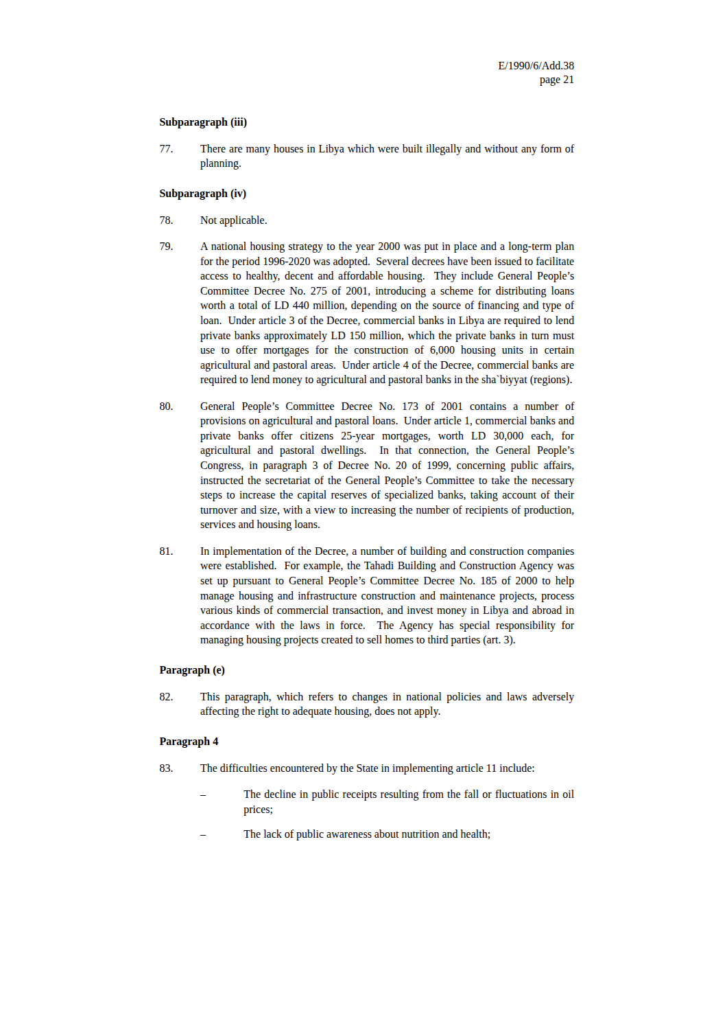E/1990/6/Add.38
page 21
Subparagraph (iii)
77. There are many houses in Libya which were built illegally and without any form of planning.
Subparagraph (iv)
78. Not applicable.
79. A national housing strategy to the year 2000 was put in place and a long-term plan for the period 1996-2020 was adopted. Several decrees have been issued to facilitate access to healthy, decent and affordable housing. They include General People’s Committee Decree No. 275 of 2001, introducing a scheme for distributing loans worth a total of LD 440 million, depending on the source of financing and type of loan. Under article 3 of the Decree, commercial banks in Libya are required to lend private banks approximately LD 150 million, which the private banks in turn must use to offer mortgages for the construction of 6,000 housing units in certain agricultural and pastoral areas. Under article 4 of the Decree, commercial banks are required to lend money to agricultural and pastoral banks in the sha`biyyat (regions).
80. General People’s Committee Decree No. 173 of 2001 contains a number of provisions on agricultural and pastoral loans. Under article 1, commercial banks and private banks offer citizens 25-year mortgages, worth LD 30,000 each, for agricultural and pastoral dwellings. In that connection, the General People’s Congress, in paragraph 3 of Decree No. 20 of 1999, concerning public affairs, instructed the secretariat of the General People’s Committee to take the necessary steps to increase the capital reserves of specialized banks, taking account of their turnover and size, with a view to increasing the number of recipients of production, services and housing loans.
81. In implementation of the Decree, a number of building and construction companies were established. For example, the Tahadi Building and Construction Agency was set up pursuant to General People’s Committee Decree No. 185 of 2000 to help manage housing and infrastructure construction and maintenance projects, process various kinds of commercial transaction, and invest money in Libya and abroad in accordance with the laws in force. The Agency has special responsibility for managing housing projects created to sell homes to third parties (art. 3).
Paragraph (e)
82. This paragraph, which refers to changes in national policies and laws adversely affecting the right to adequate housing, does not apply.
Paragraph 4
83. The difficulties encountered by the State in implementing article 11 include:
–The decline in public receipts resulting from the fall or fluctuations in oil prices;
–The lack of public awareness about nutrition and health;